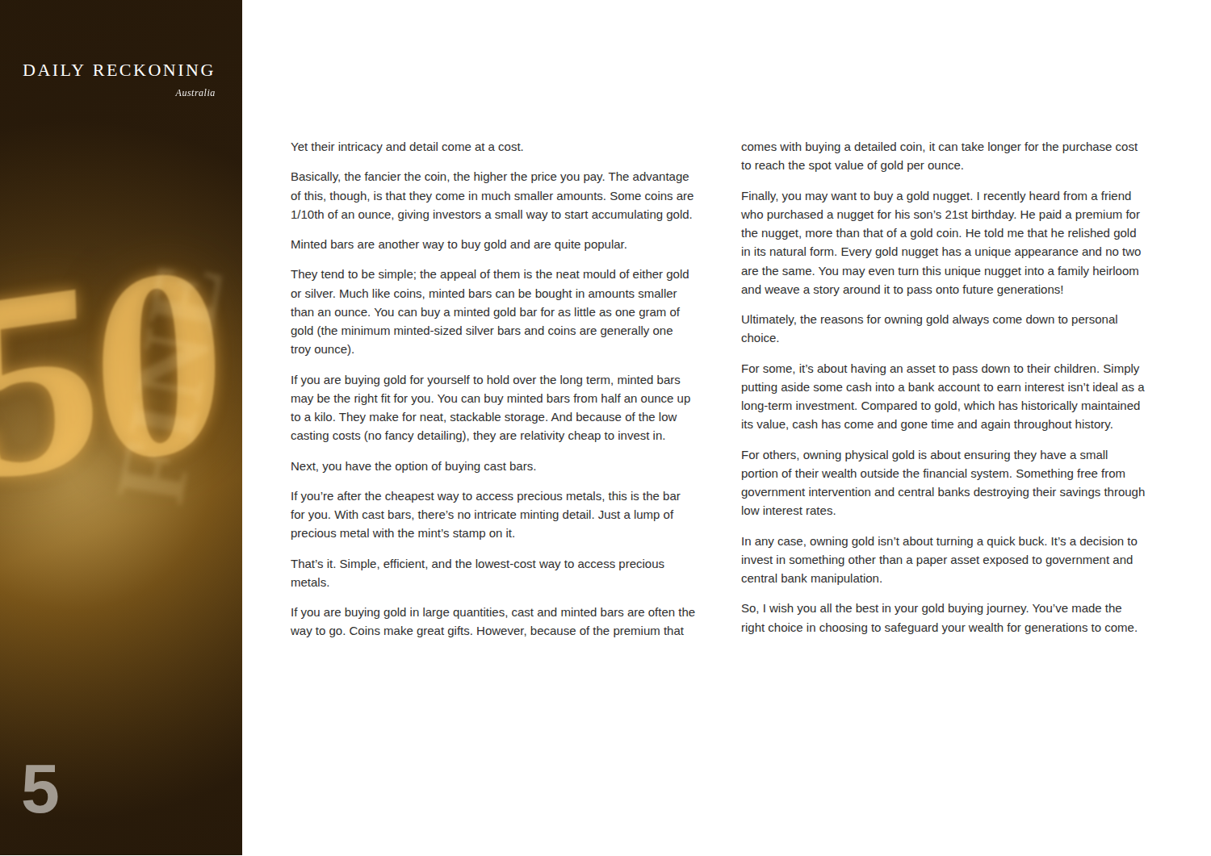Daily Reckoning
Australia
5
Yet their intricacy and detail come at a cost.
Basically, the fancier the coin, the higher the price you pay. The advantage of this, though, is that they come in much smaller amounts. Some coins are 1/10th of an ounce, giving investors a small way to start accumulating gold.
Minted bars are another way to buy gold and are quite popular.
They tend to be simple; the appeal of them is the neat mould of either gold or silver. Much like coins, minted bars can be bought in amounts smaller than an ounce. You can buy a minted gold bar for as little as one gram of gold (the minimum minted-sized silver bars and coins are generally one troy ounce).
If you are buying gold for yourself to hold over the long term, minted bars may be the right fit for you. You can buy minted bars from half an ounce up to a kilo. They make for neat, stackable storage. And because of the low casting costs (no fancy detailing), they are relativity cheap to invest in.
Next, you have the option of buying cast bars.
If you’re after the cheapest way to access precious metals, this is the bar for you. With cast bars, there’s no intricate minting detail. Just a lump of precious metal with the mint’s stamp on it.
That’s it. Simple, efficient, and the lowest-cost way to access precious metals.
If you are buying gold in large quantities, cast and minted bars are often the way to go. Coins make great gifts. However, because of the premium that comes with buying a detailed coin, it can take longer for the purchase cost to reach the spot value of gold per ounce.
Finally, you may want to buy a gold nugget. I recently heard from a friend who purchased a nugget for his son’s 21st birthday. He paid a premium for the nugget, more than that of a gold coin. He told me that he relished gold in its natural form. Every gold nugget has a unique appearance and no two are the same. You may even turn this unique nugget into a family heirloom and weave a story around it to pass onto future generations!
Ultimately, the reasons for owning gold always come down to personal choice.
For some, it’s about having an asset to pass down to their children. Simply putting aside some cash into a bank account to earn interest isn’t ideal as a long-term investment. Compared to gold, which has historically maintained its value, cash has come and gone time and again throughout history.
For others, owning physical gold is about ensuring they have a small portion of their wealth outside the financial system. Something free from government intervention and central banks destroying their savings through low interest rates.
In any case, owning gold isn’t about turning a quick buck. It’s a decision to invest in something other than a paper asset exposed to government and central bank manipulation.
So, I wish you all the best in your gold buying journey. You’ve made the right choice in choosing to safeguard your wealth for generations to come.